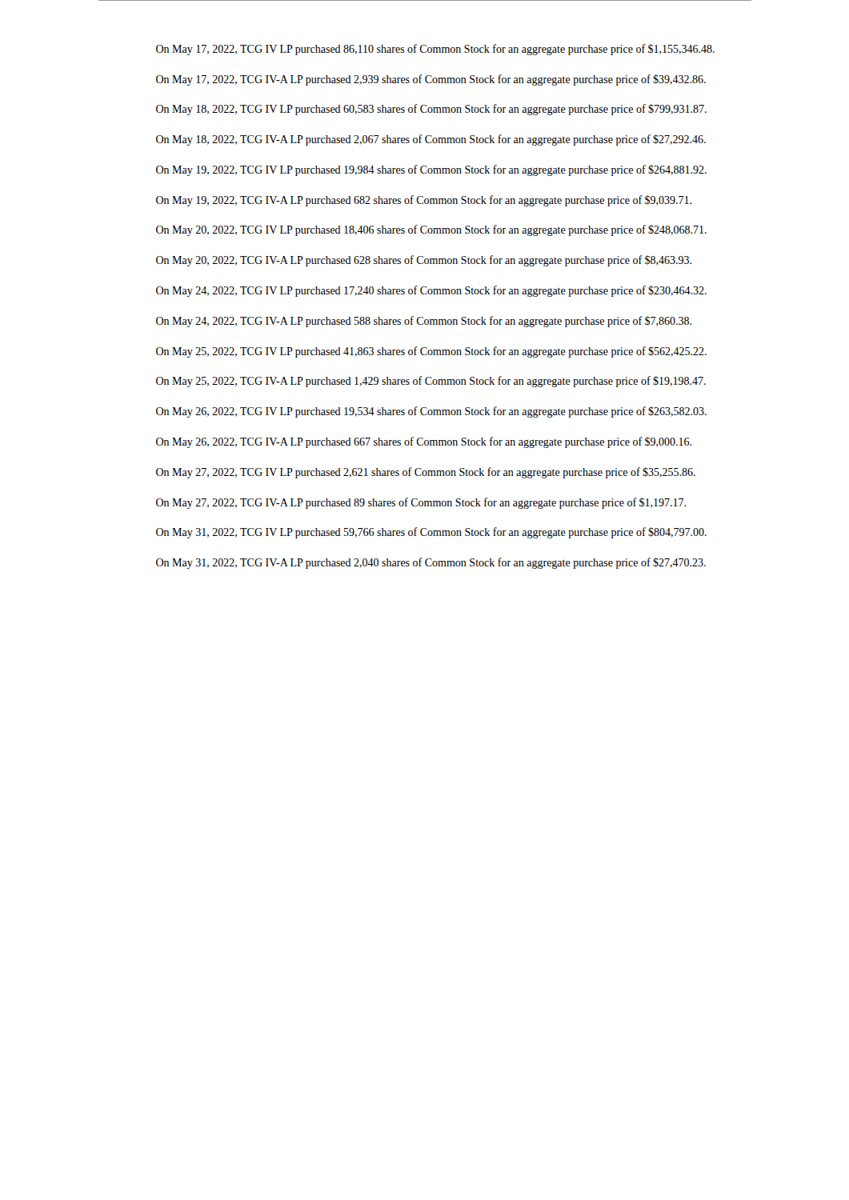On May 17, 2022, TCG IV LP purchased 86,110 shares of Common Stock for an aggregate purchase price of $1,155,346.48.
On May 17, 2022, TCG IV-A LP purchased 2,939 shares of Common Stock for an aggregate purchase price of $39,432.86.
On May 18, 2022, TCG IV LP purchased 60,583 shares of Common Stock for an aggregate purchase price of $799,931.87.
On May 18, 2022, TCG IV-A LP purchased 2,067 shares of Common Stock for an aggregate purchase price of $27,292.46.
On May 19, 2022, TCG IV LP purchased 19,984 shares of Common Stock for an aggregate purchase price of $264,881.92.
On May 19, 2022, TCG IV-A LP purchased 682 shares of Common Stock for an aggregate purchase price of $9,039.71.
On May 20, 2022, TCG IV LP purchased 18,406 shares of Common Stock for an aggregate purchase price of $248,068.71.
On May 20, 2022, TCG IV-A LP purchased 628 shares of Common Stock for an aggregate purchase price of $8,463.93.
On May 24, 2022, TCG IV LP purchased 17,240 shares of Common Stock for an aggregate purchase price of $230,464.32.
On May 24, 2022, TCG IV-A LP purchased 588 shares of Common Stock for an aggregate purchase price of $7,860.38.
On May 25, 2022, TCG IV LP purchased 41,863 shares of Common Stock for an aggregate purchase price of $562,425.22.
On May 25, 2022, TCG IV-A LP purchased 1,429 shares of Common Stock for an aggregate purchase price of $19,198.47.
On May 26, 2022, TCG IV LP purchased 19,534 shares of Common Stock for an aggregate purchase price of $263,582.03.
On May 26, 2022, TCG IV-A LP purchased 667 shares of Common Stock for an aggregate purchase price of $9,000.16.
On May 27, 2022, TCG IV LP purchased 2,621 shares of Common Stock for an aggregate purchase price of $35,255.86.
On May 27, 2022, TCG IV-A LP purchased 89 shares of Common Stock for an aggregate purchase price of $1,197.17.
On May 31, 2022, TCG IV LP purchased 59,766 shares of Common Stock for an aggregate purchase price of $804,797.00.
On May 31, 2022, TCG IV-A LP purchased 2,040 shares of Common Stock for an aggregate purchase price of $27,470.23.